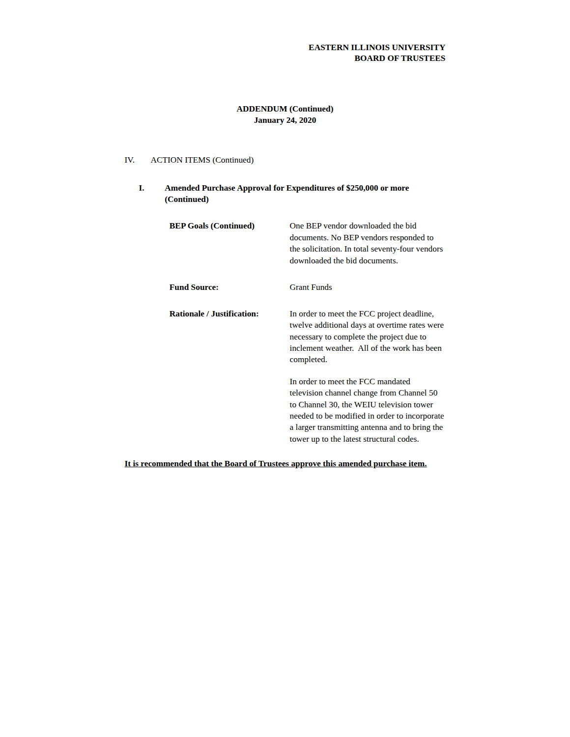EASTERN ILLINOIS UNIVERSITY
BOARD OF TRUSTEES
ADDENDUM (Continued)
January 24, 2020
IV.
ACTION ITEMS (Continued)
I.
Amended Purchase Approval for Expenditures of $250,000 or more (Continued)
BEP Goals (Continued)
One BEP vendor downloaded the bid documents. No BEP vendors responded to the solicitation. In total seventy-four vendors downloaded the bid documents.
Fund Source:
Grant Funds
Rationale / Justification:
In order to meet the FCC project deadline, twelve additional days at overtime rates were necessary to complete the project due to inclement weather. All of the work has been completed.
In order to meet the FCC mandated television channel change from Channel 50 to Channel 30, the WEIU television tower needed to be modified in order to incorporate a larger transmitting antenna and to bring the tower up to the latest structural codes.
.
It is recommended that the Board of Trustees approve this amended purchase item.